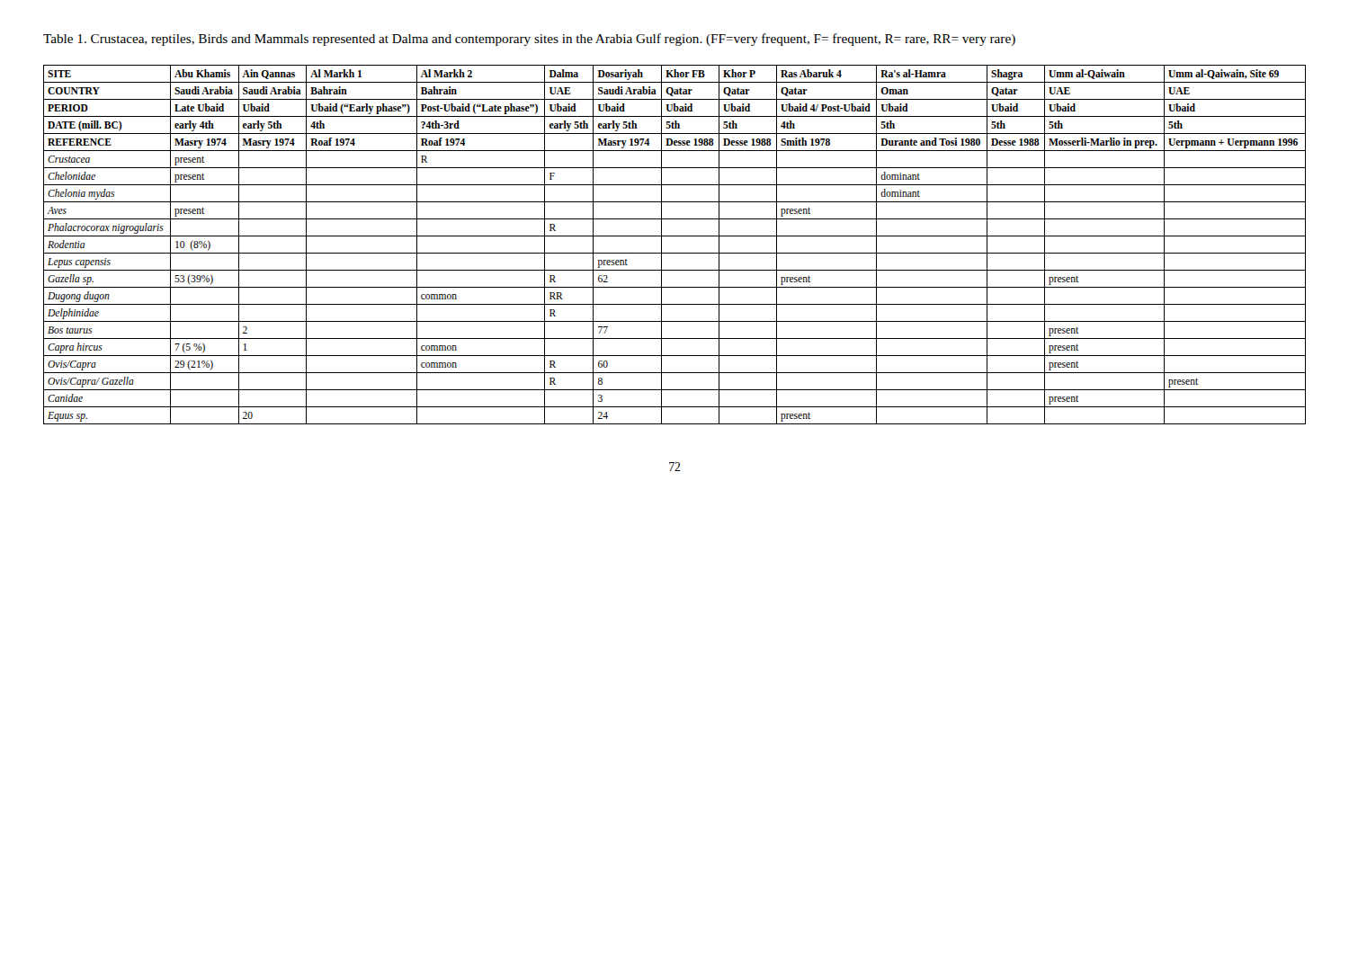Table 1. Crustacea, reptiles, Birds and Mammals represented at Dalma and contemporary sites in the Arabia Gulf region. (FF=very frequent, F= frequent, R= rare, RR= very rare)
| SITE | Abu Khamis | Ain Qannas | Al Markh 1 | Al Markh 2 | Dalma | Dosariyah | Khor FB | Khor P | Ras Abaruk 4 | Ra's al-Hamra | Shagra | Umm al-Qaiwain | Umm al-Qaiwain, Site 69 |
| --- | --- | --- | --- | --- | --- | --- | --- | --- | --- | --- | --- | --- | --- |
| COUNTRY | Saudi Arabia | Saudi Arabia | Bahrain | Bahrain | UAE | Saudi Arabia | Qatar | Qatar | Qatar | Oman | Qatar | UAE | UAE |
| PERIOD | Late Ubaid | Ubaid | Ubaid (“Early phase”) | Post-Ubaid (“Late phase”) | Ubaid | Ubaid | Ubaid | Ubaid | Ubaid 4/ Post-Ubaid | Ubaid | Ubaid | Ubaid | Ubaid |
| DATE (mill. BC) | early 4th | early 5th | 4th | ?4th-3rd | early 5th | early 5th | 5th | 5th | 4th | 5th | 5th | 5th | 5th |
| REFERENCE | Masry 1974 | Masry 1974 | Roaf 1974 | Roaf 1974 | | Masry 1974 | Desse 1988 | Desse 1988 | Smith 1978 | Durante and Tosi 1980 | Desse 1988 | Mosserli-Marlio in prep. | Uerpmann + Uerpmann 1996 |
| Crustacea | present | | | R | | | | | | | | | |
| Chelonidae | present | | | | F | | | | | dominant | | | |
| Chelonia mydas | | | | | | | | | | dominant | | | |
| Aves | present | | | | | | | | present | | | | |
| Phalacrocorax nigrogularis | | | | | R | | | | | | | | |
| Rodentia | 10 (8%) | | | | | | | | | | | | |
| Lepus capensis | | | | | | present | | | | | | | |
| Gazella sp. | 53 (39%) | | | | R | 62 | | | present | | | present | |
| Dugong dugon | | | | common | RR | | | | | | | | |
| Delphinidae | | | | | R | | | | | | | | |
| Bos taurus | | 2 | | | | 77 | | | | | | present | |
| Capra hircus | 7 (5 %) | 1 | | common | | | | | | | | present | |
| Ovis/Capra | 29 (21%) | | | common | R | 60 | | | | | | present | |
| Ovis/Capra/ Gazella | | | | | R | 8 | | | | | | | present |
| Canidae | | | | | | 3 | | | | | | present | |
| Equus sp. | | 20 | | | | 24 | | | present | | | | |
72